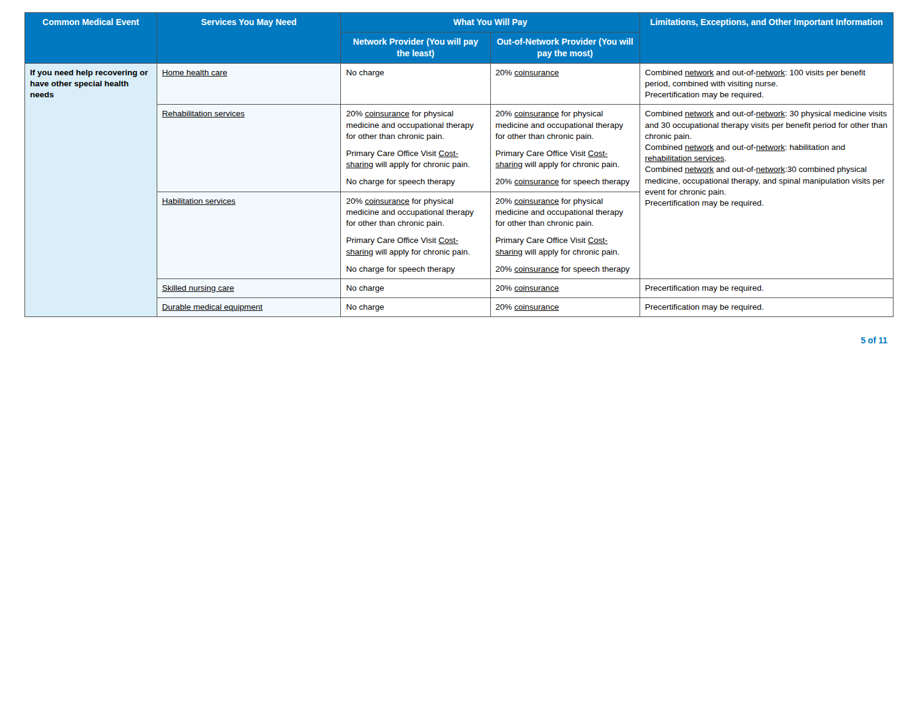| Common Medical Event | Services You May Need | What You Will Pay | Limitations, Exceptions, and Other Important Information |
| --- | --- | --- | --- |
| Network Provider (You will pay the least) | Out-of-Network Provider (You will pay the most) |
| If you need help recovering or have other special health needs | Home health care | No charge | 20% coinsurance | Combined network and out-of- network : 100 visits per benefit period, combined with visiting nurse. Precertification may be required. |
| Rehabilitation services | 20% coinsurance for physical medicine and occupational therapy for other than chronic pain. Primary Care Office Visit Cost-sharing will apply for chronic pain. No charge for speech therapy | 20% coinsurance for physical medicine and occupational therapy for other than chronic pain. Primary Care Office Visit Cost-sharing will apply for chronic pain. 20% coinsurance for speech therapy | Combined network and out-of- network : 30 physical medicine visits and 30 occupational therapy visits per benefit period for other than chronic pain. Combined network and out-of- network : habilitation and rehabilitation services . Combined network and out-of- network :30 combined physical medicine, occupational therapy, and spinal manipulation visits per event for chronic pain. Precertification may be required. |
| Habilitation services | 20% coinsurance for physical medicine and occupational therapy for other than chronic pain. Primary Care Office Visit Cost-sharing will apply for chronic pain. No charge for speech therapy | 20% coinsurance for physical medicine and occupational therapy for other than chronic pain. Primary Care Office Visit Cost-sharing will apply for chronic pain. 20% coinsurance for speech therapy |
| Skilled nursing care | No charge | 20% coinsurance | Precertification may be required. |
| Durable medical equipment | No charge | 20% coinsurance | Precertification may be required. |
5 of 11